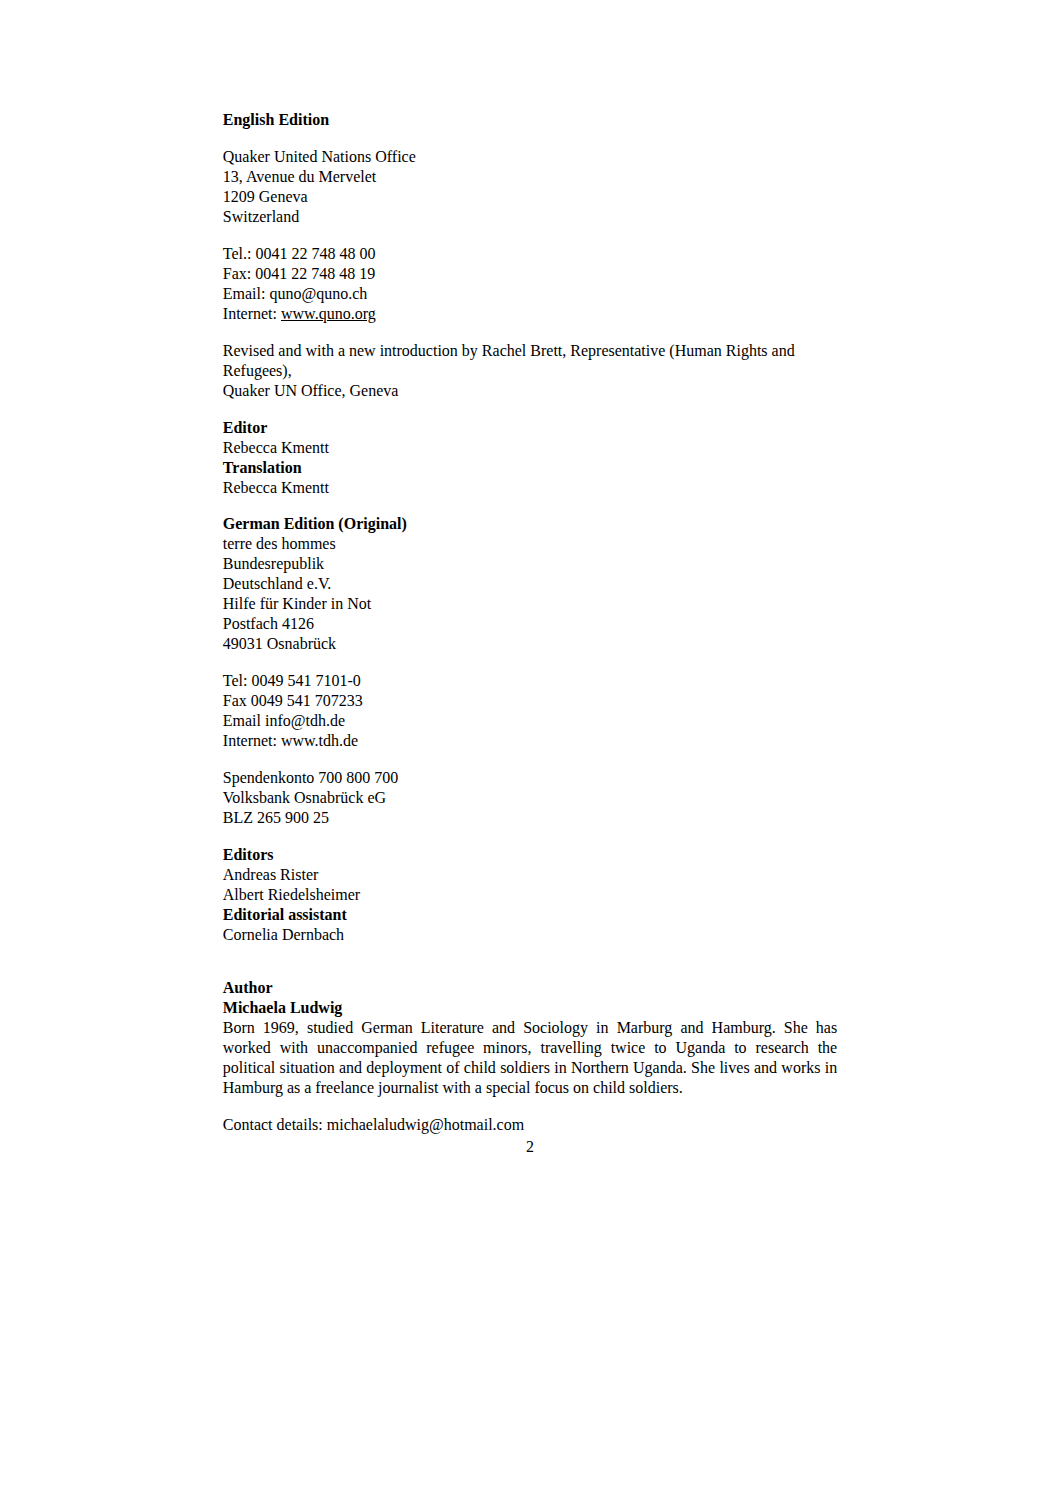English Edition
Quaker United Nations Office
13, Avenue du Mervelet
1209 Geneva
Switzerland
Tel.: 0041 22 748 48 00
Fax: 0041 22 748 48 19
Email: quno@quno.ch
Internet: www.quno.org
Revised and with a new introduction by Rachel Brett, Representative (Human Rights and Refugees),
Quaker UN Office, Geneva
Editor
Rebecca Kmentt
Translation
Rebecca Kmentt
German Edition (Original)
terre des hommes
Bundesrepublik
Deutschland e.V.
Hilfe für Kinder in Not
Postfach 4126
49031 Osnabrück
Tel: 0049 541 7101-0
Fax 0049 541 707233
Email info@tdh.de
Internet: www.tdh.de
Spendenkonto 700 800 700
Volksbank Osnabrück eG
BLZ 265 900 25
Editors
Andreas Rister
Albert Riedelsheimer
Editorial assistant
Cornelia Dernbach
Author
Michaela Ludwig
Born 1969, studied German Literature and Sociology in Marburg and Hamburg. She has worked with unaccompanied refugee minors, travelling twice to Uganda to research the political situation and deployment of child soldiers in Northern Uganda. She lives and works in Hamburg as a freelance journalist with a special focus on child soldiers.
Contact details: michaelaludwig@hotmail.com
2